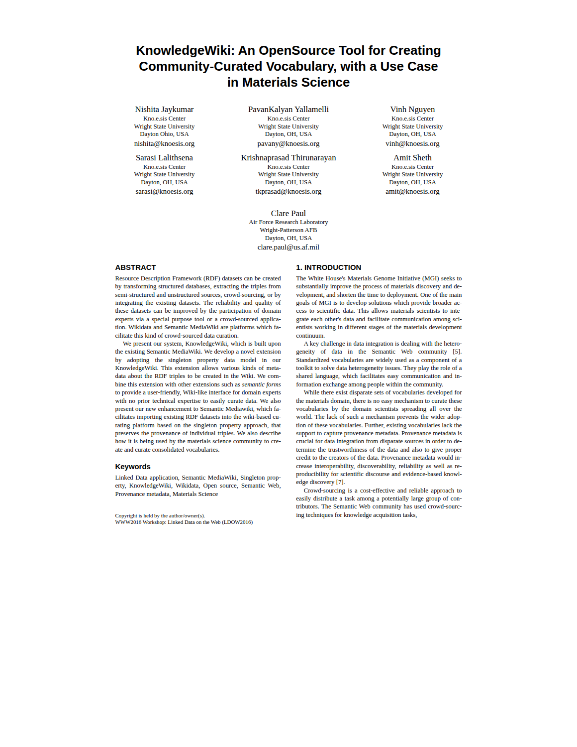KnowledgeWiki: An OpenSource Tool for Creating Community-Curated Vocabulary, with a Use Case in Materials Science
| Nishita Jaykumar Kno.e.sis Center Wright State University Dayton Ohio, USA nishita@knoesis.org | PavanKalyan Yallamelli Kno.e.sis Center Wright State University Dayton, OH, USA pavany@knoesis.org | Vinh Nguyen Kno.e.sis Center Wright State University Dayton, OH, USA vinh@knoesis.org |
| Sarasi Lalithsena Kno.e.sis Center Wright State University Dayton, OH, USA sarasi@knoesis.org | Krishnaprasad Thirunarayan Kno.e.sis Center Wright State University Dayton, OH, USA tkprasad@knoesis.org | Amit Sheth Kno.e.sis Center Wright State University Dayton, OH, USA amit@knoesis.org |
Clare Paul Air Force Research Laboratory Wright-Patterson AFB Dayton, OH, USA clare.paul@us.af.mil
ABSTRACT
Resource Description Framework (RDF) datasets can be created by transforming structured databases, extracting the triples from semi-structured and unstructured sources, crowd-sourcing, or by integrating the existing datasets. The reliability and quality of these datasets can be improved by the participation of domain experts via a special purpose tool or a crowd-sourced application. Wikidata and Semantic MediaWiki are platforms which facilitate this kind of crowd-sourced data curation.
We present our system, KnowledgeWiki, which is built upon the existing Semantic MediaWiki. We develop a novel extension by adopting the singleton property data model in our KnowledgeWiki. This extension allows various kinds of metadata about the RDF triples to be created in the Wiki. We combine this extension with other extensions such as semantic forms to provide a user-friendly, Wiki-like interface for domain experts with no prior technical expertise to easily curate data. We also present our new enhancement to Semantic Mediawiki, which facilitates importing existing RDF datasets into the wiki-based curating platform based on the singleton property approach, that preserves the provenance of individual triples. We also describe how it is being used by the materials science community to create and curate consolidated vocabularies.
Keywords
Linked Data application, Semantic MediaWiki, Singleton property, KnowledgeWiki, Wikidata, Open source, Semantic Web, Provenance metadata, Materials Science
Copyright is held by the author/owner(s).
WWW2016 Workshop: Linked Data on the Web (LDOW2016)
1. INTRODUCTION
The White House's Materials Genome Initiative (MGI) seeks to substantially improve the process of materials discovery and development, and shorten the time to deployment. One of the main goals of MGI is to develop solutions which provide broader access to scientific data. This allows materials scientists to integrate each other's data and facilitate communication among scientists working in different stages of the materials development continuum.
A key challenge in data integration is dealing with the heterogeneity of data in the Semantic Web community [5]. Standardized vocabularies are widely used as a component of a toolkit to solve data heterogeneity issues. They play the role of a shared language, which facilitates easy communication and information exchange among people within the community.
While there exist disparate sets of vocabularies developed for the materials domain, there is no easy mechanism to curate these vocabularies by the domain scientists spreading all over the world. The lack of such a mechanism prevents the wider adoption of these vocabularies. Further, existing vocabularies lack the support to capture provenance metadata. Provenance metadata is crucial for data integration from disparate sources in order to determine the trustworthiness of the data and also to give proper credit to the creators of the data. Provenance metadata would increase interoperability, discoverability, reliability as well as reproducibility for scientific discourse and evidence-based knowledge discovery [7].
Crowd-sourcing is a cost-effective and reliable approach to easily distribute a task among a potentially large group of contributors. The Semantic Web community has used crowd-sourcing techniques for knowledge acquisition tasks,